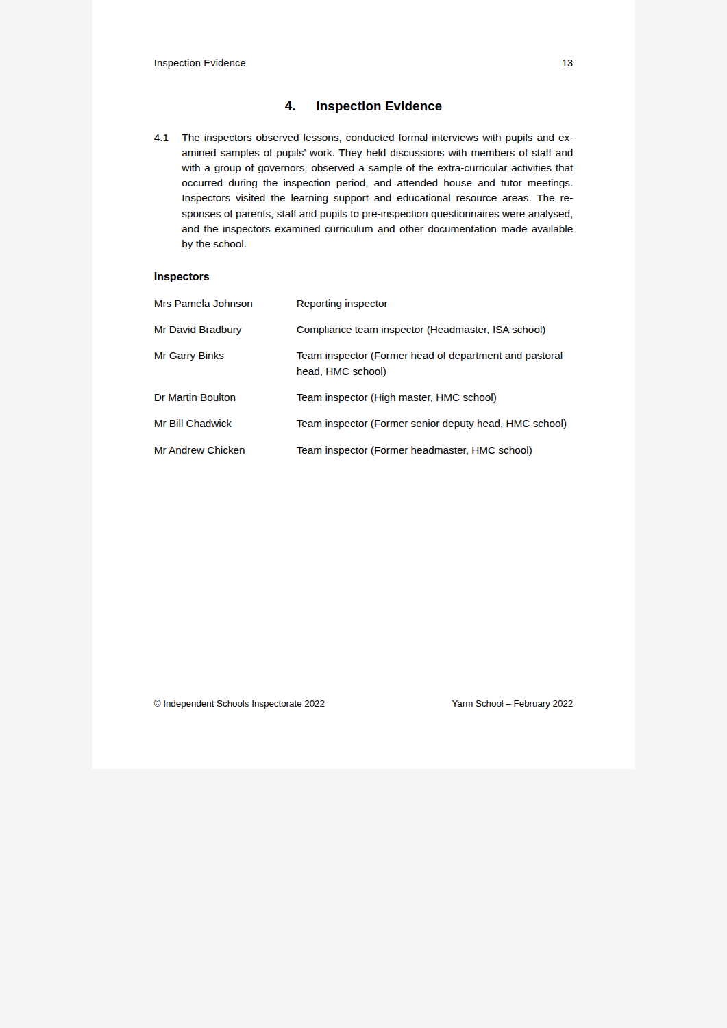Inspection Evidence 13
4. Inspection Evidence
4.1 The inspectors observed lessons, conducted formal interviews with pupils and examined samples of pupils’ work. They held discussions with members of staff and with a group of governors, observed a sample of the extra-curricular activities that occurred during the inspection period, and attended house and tutor meetings. Inspectors visited the learning support and educational resource areas. The responses of parents, staff and pupils to pre-inspection questionnaires were analysed, and the inspectors examined curriculum and other documentation made available by the school.
Inspectors
| Mrs Pamela Johnson | Reporting inspector |
| Mr David Bradbury | Compliance team inspector (Headmaster, ISA school) |
| Mr Garry Binks | Team inspector (Former head of department and pastoral head, HMC school) |
| Dr Martin Boulton | Team inspector (High master, HMC school) |
| Mr Bill Chadwick | Team inspector (Former senior deputy head, HMC school) |
| Mr Andrew Chicken | Team inspector (Former headmaster, HMC school) |
© Independent Schools Inspectorate 2022 Yarm School – February 2022